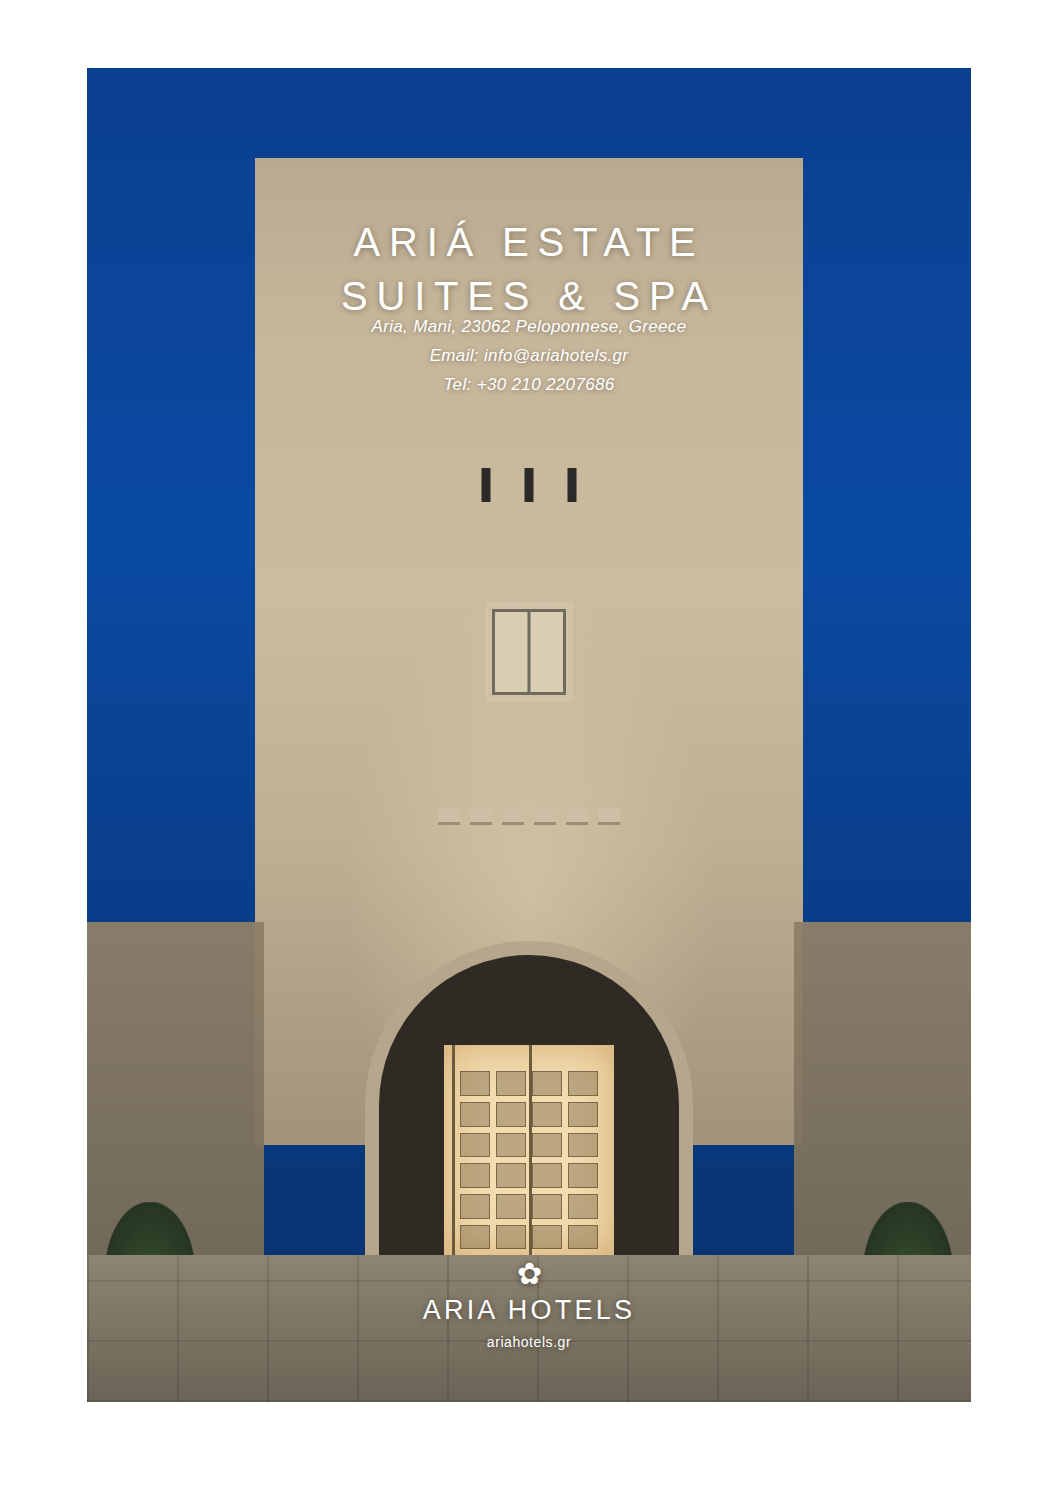ARIÁ ESTATE
SUITES & SPA
Aria, Mani, 23062 Peloponnese, Greece
Email: info@ariahotels.gr
Tel: +30 210 2207686
✿
ARIA HOTELS
ariahotels.gr